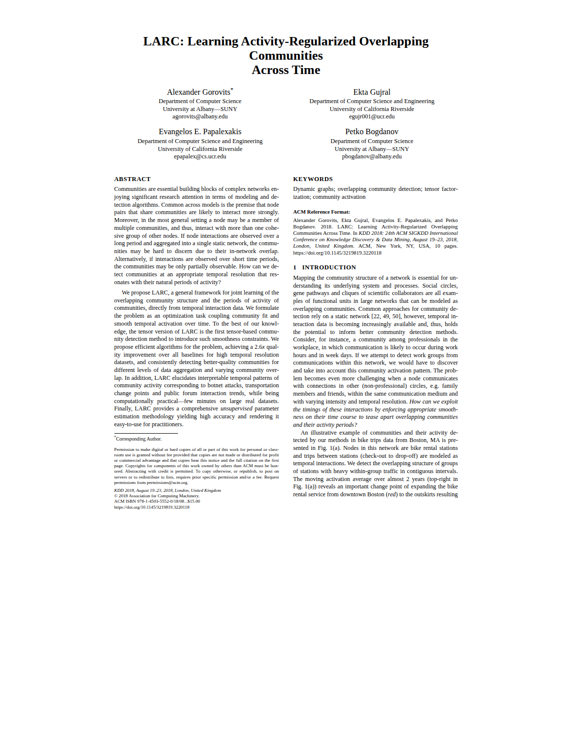LARC: Learning Activity-Regularized Overlapping Communities
Across Time
Alexander Gorovits*
Department of Computer Science
University at Albany—SUNY
agorovits@albany.edu
Ekta Gujral
Department of Computer Science and Engineering
University of California Riverside
egujr001@ucr.edu
Evangelos E. Papalexakis
Department of Computer Science and Engineering
University of California Riverside
epapalex@cs.ucr.edu
Petko Bogdanov
Department of Computer Science
University at Albany—SUNY
pbogdanov@albany.edu
Abstract
Communities are essential building blocks of complex networks enjoying significant research attention in terms of modeling and detection algorithms. Common across models is the premise that node pairs that share communities are likely to interact more strongly. Moreover, in the most general setting a node may be a member of multiple communities, and thus, interact with more than one cohesive group of other nodes. If node interactions are observed over a long period and aggregated into a single static network, the communities may be hard to discern due to their in-network overlap. Alternatively, if interactions are observed over short time periods, the communities may be only partially observable. How can we detect communities at an appropriate temporal resolution that resonates with their natural periods of activity?
We propose LARC, a general framework for joint learning of the overlapping community structure and the periods of activity of communities, directly from temporal interaction data. We formulate the problem as an optimization task coupling community fit and smooth temporal activation over time. To the best of our knowledge, the tensor version of LARC is the first tensor-based community detection method to introduce such smoothness constraints. We propose efficient algorithms for the problem, achieving a 2.6x quality improvement over all baselines for high temporal resolution datasets, and consistently detecting better-quality communities for different levels of data aggregation and varying community overlap. In addition, LARC elucidates interpretable temporal patterns of community activity corresponding to botnet attacks, transportation change points and public forum interaction trends, while being computationally practical—few minutes on large real datasets. Finally, LARC provides a comprehensive unsupervised parameter estimation methodology yielding high accuracy and rendering it easy-to-use for practitioners.
*Corresponding Author.
Permission to make digital or hard copies of all or part of this work for personal or classroom use is granted without fee provided that copies are not made or distributed for profit or commercial advantage and that copies bear this notice and the full citation on the first page. Copyrights for components of this work owned by others than ACM must be honored. Abstracting with credit is permitted. To copy otherwise, or republish, to post on servers or to redistribute to lists, requires prior specific permission and/or a fee. Request permissions from permissions@acm.org.
KDD 2018, August 19–23, 2018, London, United Kingdom
© 2018 Association for Computing Machinery.
ACM ISBN 978-1-4503-5552-0/18/08...$15.00
https://doi.org/10.1145/3219819.3220118
Keywords
Dynamic graphs; overlapping community detection; tensor factorization; community activation
ACM Reference Format:
Alexander Gorovits, Ekta Gujral, Evangelos E. Papalexakis, and Petko Bogdanov. 2018. LARC: Learning Activity-Regularized Overlapping Communities Across Time. In KDD 2018: 24th ACM SIGKDD International Conference on Knowledge Discovery & Data Mining, August 19–23, 2018, London, United Kingdom. ACM, New York, NY, USA, 10 pages. https://doi.org/10.1145/3219819.3220118
1 Introduction
Mapping the community structure of a network is essential for understanding its underlying system and processes. Social circles, gene pathways and cliques of scientific collaborators are all examples of functional units in large networks that can be modeled as overlapping communities. Common approaches for community detection rely on a static network [22, 49, 50], however, temporal interaction data is becoming increasingly available and, thus, holds the potential to inform better community detection methods. Consider, for instance, a community among professionals in the workplace, in which communication is likely to occur during work hours and in week days. If we attempt to detect work groups from communications within this network, we would have to discover and take into account this community activation pattern. The problem becomes even more challenging when a node communicates with connections in other (non-professional) circles, e.g. family members and friends, within the same communication medium and with varying intensity and temporal resolution. How can we exploit the timings of these interactions by enforcing appropriate smoothness on their time course to tease apart overlapping communities and their activity periods?
An illustrative example of communities and their activity detected by our methods in bike trips data from Boston, MA is presented in Fig. 1(a). Nodes in this network are bike rental stations and trips between stations (check-out to drop-off) are modeled as temporal interactions. We detect the overlapping structure of groups of stations with heavy within-group traffic in contiguous intervals. The moving activation average over almost 2 years (top-right in Fig. 1(a)) reveals an important change point of expanding the bike rental service from downtown Boston (red) to the outskirts resulting